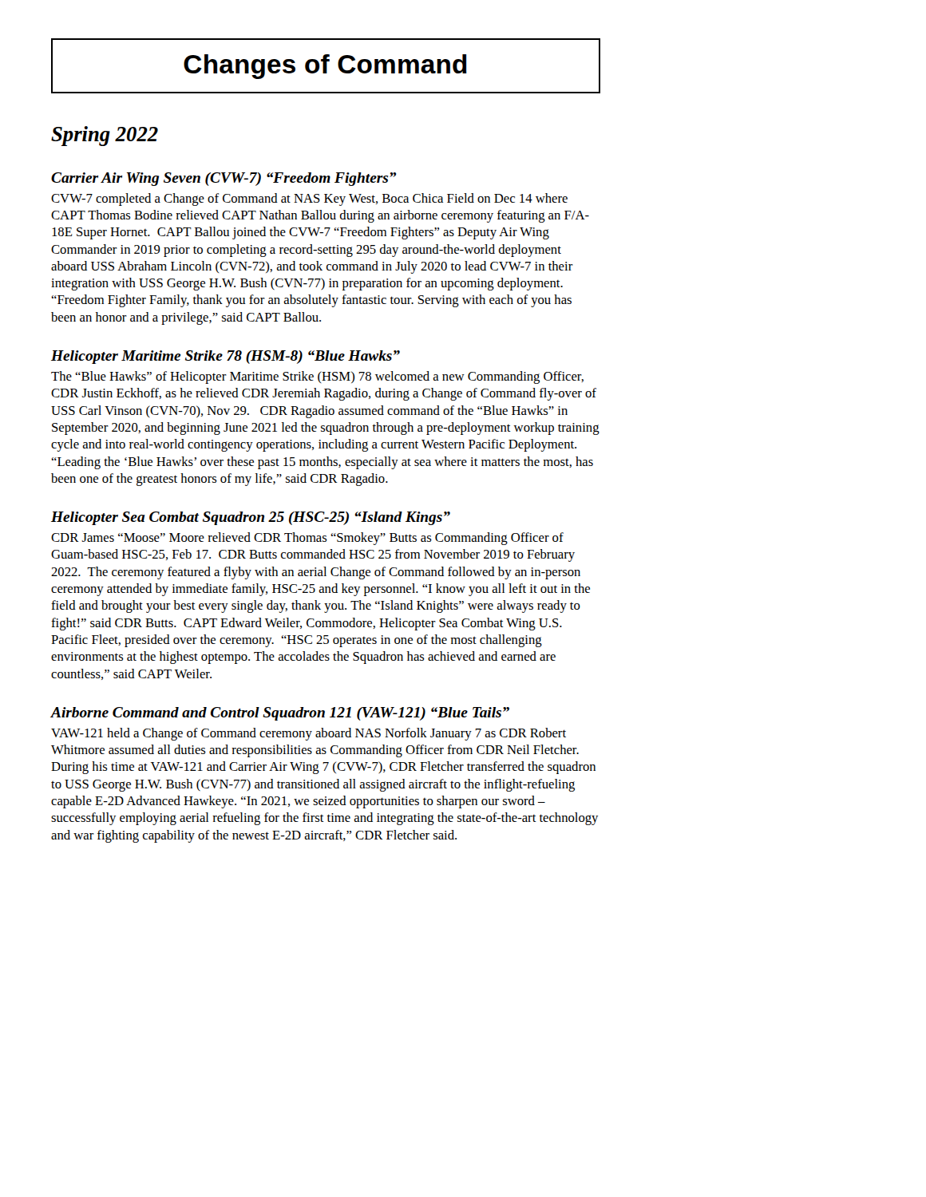Changes of Command
Spring 2022
Carrier Air Wing Seven (CVW-7) “Freedom Fighters”
CVW-7 completed a Change of Command at NAS Key West, Boca Chica Field on Dec 14 where CAPT Thomas Bodine relieved CAPT Nathan Ballou during an airborne ceremony featuring an F/A-18E Super Hornet. CAPT Ballou joined the CVW-7 “Freedom Fighters” as Deputy Air Wing Commander in 2019 prior to completing a record-setting 295 day around-the-world deployment aboard USS Abraham Lincoln (CVN-72), and took command in July 2020 to lead CVW-7 in their integration with USS George H.W. Bush (CVN-77) in preparation for an upcoming deployment. “Freedom Fighter Family, thank you for an absolutely fantastic tour. Serving with each of you has been an honor and a privilege,” said CAPT Ballou.
Helicopter Maritime Strike 78 (HSM-8) “Blue Hawks”
The “Blue Hawks” of Helicopter Maritime Strike (HSM) 78 welcomed a new Commanding Officer, CDR Justin Eckhoff, as he relieved CDR Jeremiah Ragadio, during a Change of Command fly-over of USS Carl Vinson (CVN-70), Nov 29. CDR Ragadio assumed command of the “Blue Hawks” in September 2020, and beginning June 2021 led the squadron through a pre-deployment workup training cycle and into real-world contingency operations, including a current Western Pacific Deployment. “Leading the ‘Blue Hawks’ over these past 15 months, especially at sea where it matters the most, has been one of the greatest honors of my life,” said CDR Ragadio.
Helicopter Sea Combat Squadron 25 (HSC-25) “Island Kings”
CDR James “Moose” Moore relieved CDR Thomas “Smokey” Butts as Commanding Officer of Guam-based HSC-25, Feb 17. CDR Butts commanded HSC 25 from November 2019 to February 2022. The ceremony featured a flyby with an aerial Change of Command followed by an in-person ceremony attended by immediate family, HSC-25 and key personnel. “I know you all left it out in the field and brought your best every single day, thank you. The “Island Knights” were always ready to fight!” said CDR Butts. CAPT Edward Weiler, Commodore, Helicopter Sea Combat Wing U.S. Pacific Fleet, presided over the ceremony. “HSC 25 operates in one of the most challenging environments at the highest optempo. The accolades the Squadron has achieved and earned are countless,” said CAPT Weiler.
Airborne Command and Control Squadron 121 (VAW-121) “Blue Tails”
VAW-121 held a Change of Command ceremony aboard NAS Norfolk January 7 as CDR Robert Whitmore assumed all duties and responsibilities as Commanding Officer from CDR Neil Fletcher. During his time at VAW-121 and Carrier Air Wing 7 (CVW-7), CDR Fletcher transferred the squadron to USS George H.W. Bush (CVN-77) and transitioned all assigned aircraft to the inflight-refueling capable E-2D Advanced Hawkeye. “In 2021, we seized opportunities to sharpen our sword – successfully employing aerial refueling for the first time and integrating the state-of-the-art technology and war fighting capability of the newest E-2D aircraft,” CDR Fletcher said.